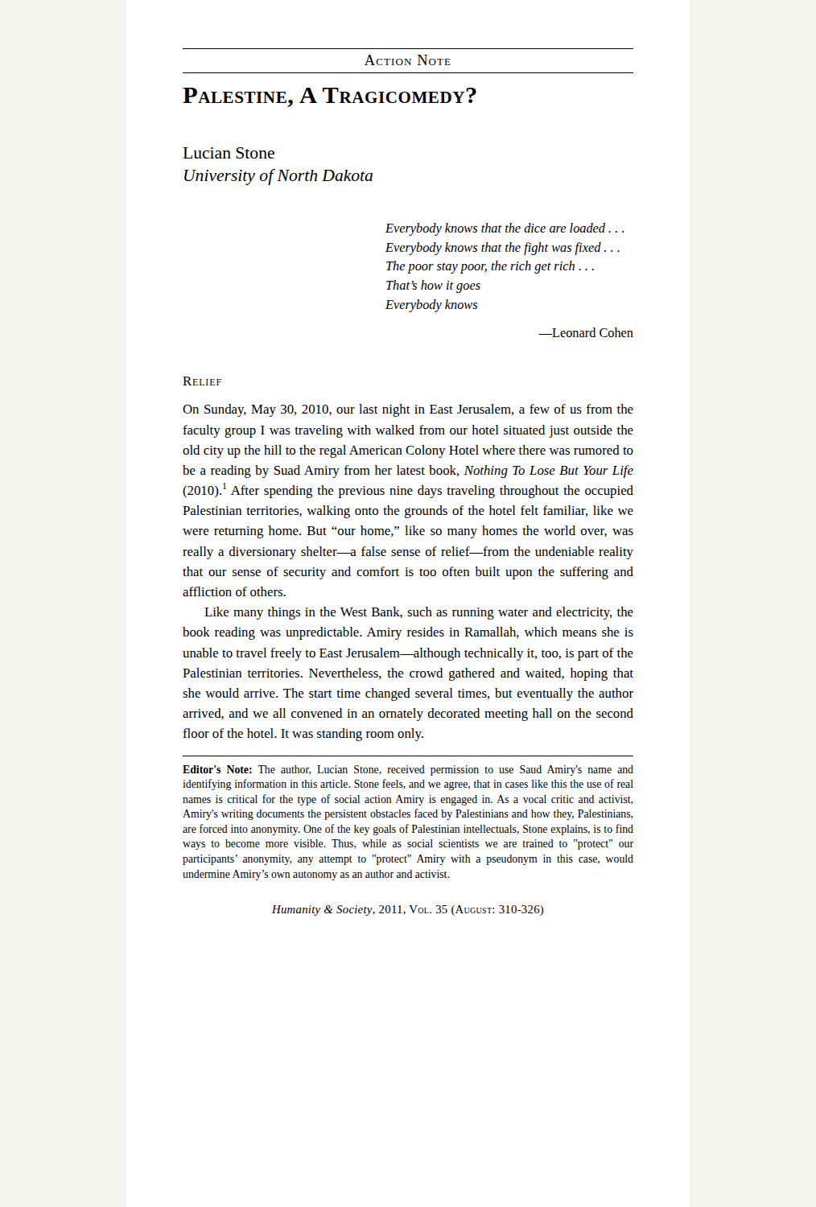Action Note
Palestine, A Tragicomedy?
Lucian Stone
University of North Dakota
Everybody knows that the dice are loaded . . .
Everybody knows that the fight was fixed . . .
The poor stay poor, the rich get rich . . .
That’s how it goes
Everybody knows
—Leonard Cohen
Relief
On Sunday, May 30, 2010, our last night in East Jerusalem, a few of us from the faculty group I was traveling with walked from our hotel situated just outside the old city up the hill to the regal American Colony Hotel where there was rumored to be a reading by Suad Amiry from her latest book, Nothing To Lose But Your Life (2010).1 After spending the previous nine days traveling throughout the occupied Palestinian territories, walking onto the grounds of the hotel felt familiar, like we were returning home. But “our home,” like so many homes the world over, was really a diversionary shelter—a false sense of relief—from the undeniable reality that our sense of security and comfort is too often built upon the suffering and affliction of others.
Like many things in the West Bank, such as running water and electricity, the book reading was unpredictable. Amiry resides in Ramallah, which means she is unable to travel freely to East Jerusalem—although technically it, too, is part of the Palestinian territories. Nevertheless, the crowd gathered and waited, hoping that she would arrive. The start time changed several times, but eventually the author arrived, and we all convened in an ornately decorated meeting hall on the second floor of the hotel. It was standing room only.
Editor's Note: The author, Lucian Stone, received permission to use Saud Amiry's name and identifying information in this article. Stone feels, and we agree, that in cases like this the use of real names is critical for the type of social action Amiry is engaged in. As a vocal critic and activist, Amiry's writing documents the persistent obstacles faced by Palestinians and how they, Palestinians, are forced into anonymity. One of the key goals of Palestinian intellectuals, Stone explains, is to find ways to become more visible. Thus, while as social scientists we are trained to "protect" our participants’ anonymity, any attempt to "protect" Amiry with a pseudonym in this case, would undermine Amiry’s own autonomy as an author and activist.
Humanity & Society, 2011, Vol. 35 (August: 310-326)